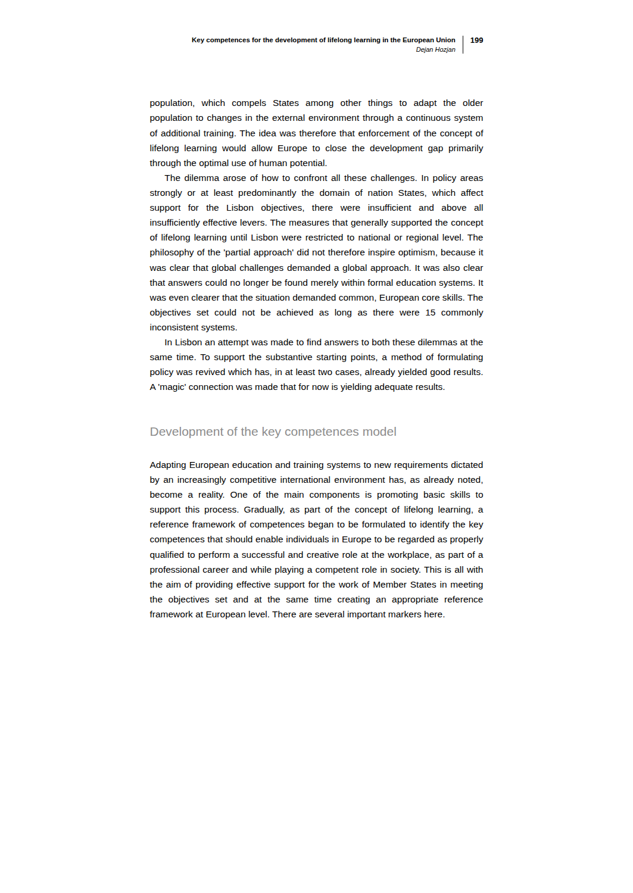Key competences for the development of lifelong learning in the European Union
Dejan Hozjan
199
population, which compels States among other things to adapt the older population to changes in the external environment through a continuous system of additional training. The idea was therefore that enforcement of the concept of lifelong learning would allow Europe to close the development gap primarily through the optimal use of human potential.
The dilemma arose of how to confront all these challenges. In policy areas strongly or at least predominantly the domain of nation States, which affect support for the Lisbon objectives, there were insufficient and above all insufficiently effective levers. The measures that generally supported the concept of lifelong learning until Lisbon were restricted to national or regional level. The philosophy of the 'partial approach' did not therefore inspire optimism, because it was clear that global challenges demanded a global approach. It was also clear that answers could no longer be found merely within formal education systems. It was even clearer that the situation demanded common, European core skills. The objectives set could not be achieved as long as there were 15 commonly inconsistent systems.
In Lisbon an attempt was made to find answers to both these dilemmas at the same time. To support the substantive starting points, a method of formulating policy was revived which has, in at least two cases, already yielded good results. A 'magic' connection was made that for now is yielding adequate results.
Development of the key competences model
Adapting European education and training systems to new requirements dictated by an increasingly competitive international environment has, as already noted, become a reality. One of the main components is promoting basic skills to support this process. Gradually, as part of the concept of lifelong learning, a reference framework of competences began to be formulated to identify the key competences that should enable individuals in Europe to be regarded as properly qualified to perform a successful and creative role at the workplace, as part of a professional career and while playing a competent role in society. This is all with the aim of providing effective support for the work of Member States in meeting the objectives set and at the same time creating an appropriate reference framework at European level. There are several important markers here.